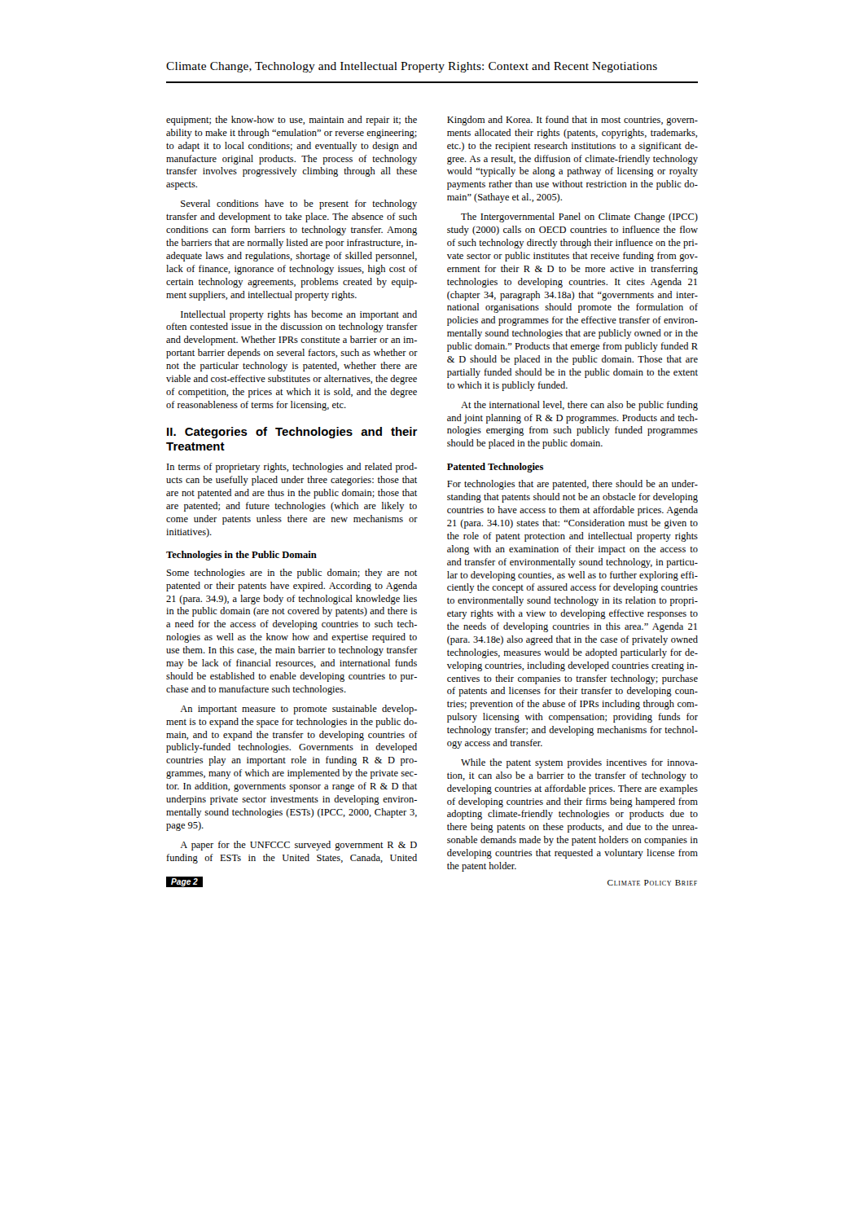Climate Change, Technology and Intellectual Property Rights: Context and Recent Negotiations
equipment; the know-how to use, maintain and repair it; the ability to make it through “emulation” or reverse engineering; to adapt it to local conditions; and eventually to design and manufacture original products. The process of technology transfer involves progressively climbing through all these aspects.
Several conditions have to be present for technology transfer and development to take place. The absence of such conditions can form barriers to technology transfer. Among the barriers that are normally listed are poor infrastructure, inadequate laws and regulations, shortage of skilled personnel, lack of finance, ignorance of technology issues, high cost of certain technology agreements, problems created by equipment suppliers, and intellectual property rights.
Intellectual property rights has become an important and often contested issue in the discussion on technology transfer and development. Whether IPRs constitute a barrier or an important barrier depends on several factors, such as whether or not the particular technology is patented, whether there are viable and cost-effective substitutes or alternatives, the degree of competition, the prices at which it is sold, and the degree of reasonableness of terms for licensing, etc.
II. Categories of Technologies and their Treatment
In terms of proprietary rights, technologies and related products can be usefully placed under three categories: those that are not patented and are thus in the public domain; those that are patented; and future technologies (which are likely to come under patents unless there are new mechanisms or initiatives).
Technologies in the Public Domain
Some technologies are in the public domain; they are not patented or their patents have expired. According to Agenda 21 (para. 34.9), a large body of technological knowledge lies in the public domain (are not covered by patents) and there is a need for the access of developing countries to such technologies as well as the know how and expertise required to use them. In this case, the main barrier to technology transfer may be lack of financial resources, and international funds should be established to enable developing countries to purchase and to manufacture such technologies.
An important measure to promote sustainable development is to expand the space for technologies in the public domain, and to expand the transfer to developing countries of publicly-funded technologies. Governments in developed countries play an important role in funding R & D programmes, many of which are implemented by the private sector. In addition, governments sponsor a range of R & D that underpins private sector investments in developing environmentally sound technologies (ESTs) (IPCC, 2000, Chapter 3, page 95).
A paper for the UNFCCC surveyed government R & D funding of ESTs in the United States, Canada, United Kingdom and Korea. It found that in most countries, governments allocated their rights (patents, copyrights, trademarks, etc.) to the recipient research institutions to a significant degree. As a result, the diffusion of climate-friendly technology would “typically be along a pathway of licensing or royalty payments rather than use without restriction in the public domain” (Sathaye et al., 2005).
The Intergovernmental Panel on Climate Change (IPCC) study (2000) calls on OECD countries to influence the flow of such technology directly through their influence on the private sector or public institutes that receive funding from government for their R & D to be more active in transferring technologies to developing countries. It cites Agenda 21 (chapter 34, paragraph 34.18a) that “governments and international organisations should promote the formulation of policies and programmes for the effective transfer of environmentally sound technologies that are publicly owned or in the public domain.” Products that emerge from publicly funded R & D should be placed in the public domain. Those that are partially funded should be in the public domain to the extent to which it is publicly funded.
At the international level, there can also be public funding and joint planning of R & D programmes. Products and technologies emerging from such publicly funded programmes should be placed in the public domain.
Patented Technologies
For technologies that are patented, there should be an understanding that patents should not be an obstacle for developing countries to have access to them at affordable prices. Agenda 21 (para. 34.10) states that: “Consideration must be given to the role of patent protection and intellectual property rights along with an examination of their impact on the access to and transfer of environmentally sound technology, in particular to developing counties, as well as to further exploring efficiently the concept of assured access for developing countries to environmentally sound technology in its relation to proprietary rights with a view to developing effective responses to the needs of developing countries in this area.” Agenda 21 (para. 34.18e) also agreed that in the case of privately owned technologies, measures would be adopted particularly for developing countries, including developed countries creating incentives to their companies to transfer technology; purchase of patents and licenses for their transfer to developing countries; prevention of the abuse of IPRs including through compulsory licensing with compensation; providing funds for technology transfer; and developing mechanisms for technology access and transfer.
While the patent system provides incentives for innovation, it can also be a barrier to the transfer of technology to developing countries at affordable prices. There are examples of developing countries and their firms being hampered from adopting climate-friendly technologies or products due to there being patents on these products, and due to the unreasonable demands made by the patent holders on companies in developing countries that requested a voluntary license from the patent holder.
Page 2 Climate Policy Brief